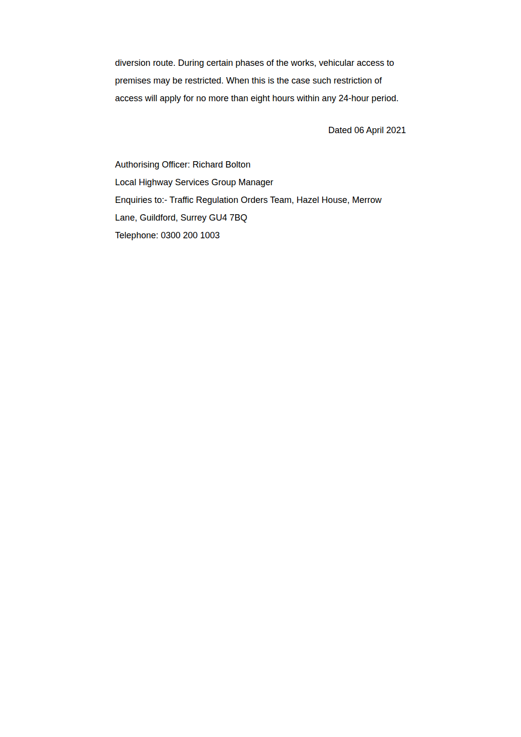diversion route. During certain phases of the works, vehicular access to premises may be restricted. When this is the case such restriction of access will apply for no more than eight hours within any 24-hour period.
Dated 06 April 2021
Authorising Officer: Richard Bolton
Local Highway Services Group Manager
Enquiries to:- Traffic Regulation Orders Team, Hazel House, Merrow Lane, Guildford, Surrey GU4 7BQ
Telephone: 0300 200 1003